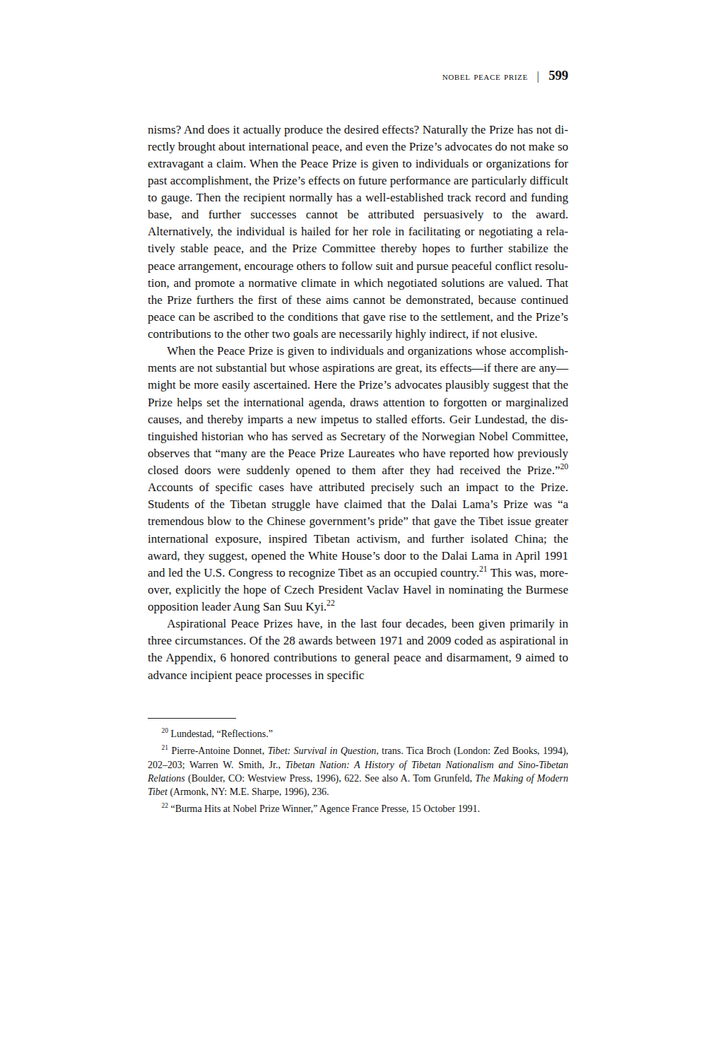nobel peace prize | 599
nisms? And does it actually produce the desired effects? Naturally the Prize has not directly brought about international peace, and even the Prize’s advocates do not make so extravagant a claim. When the Peace Prize is given to individuals or organizations for past accomplishment, the Prize’s effects on future performance are particularly difficult to gauge. Then the recipient normally has a well-established track record and funding base, and further successes cannot be attributed persuasively to the award. Alternatively, the individual is hailed for her role in facilitating or negotiating a relatively stable peace, and the Prize Committee thereby hopes to further stabilize the peace arrangement, encourage others to follow suit and pursue peaceful conflict resolution, and promote a normative climate in which negotiated solutions are valued. That the Prize furthers the first of these aims cannot be demonstrated, because continued peace can be ascribed to the conditions that gave rise to the settlement, and the Prize’s contributions to the other two goals are necessarily highly indirect, if not elusive.
When the Peace Prize is given to individuals and organizations whose accomplishments are not substantial but whose aspirations are great, its effects—if there are any—might be more easily ascertained. Here the Prize’s advocates plausibly suggest that the Prize helps set the international agenda, draws attention to forgotten or marginalized causes, and thereby imparts a new impetus to stalled efforts. Geir Lundestad, the distinguished historian who has served as Secretary of the Norwegian Nobel Committee, observes that “many are the Peace Prize Laureates who have reported how previously closed doors were suddenly opened to them after they had received the Prize.”20 Accounts of specific cases have attributed precisely such an impact to the Prize. Students of the Tibetan struggle have claimed that the Dalai Lama’s Prize was “a tremendous blow to the Chinese government’s pride” that gave the Tibet issue greater international exposure, inspired Tibetan activism, and further isolated China; the award, they suggest, opened the White House’s door to the Dalai Lama in April 1991 and led the U.S. Congress to recognize Tibet as an occupied country.21 This was, moreover, explicitly the hope of Czech President Vaclav Havel in nominating the Burmese opposition leader Aung San Suu Kyi.22
Aspirational Peace Prizes have, in the last four decades, been given primarily in three circumstances. Of the 28 awards between 1971 and 2009 coded as aspirational in the Appendix, 6 honored contributions to general peace and disarmament, 9 aimed to advance incipient peace processes in specific
20 Lundestad, “Reflections.”
21 Pierre-Antoine Donnet, Tibet: Survival in Question, trans. Tica Broch (London: Zed Books, 1994), 202–203; Warren W. Smith, Jr., Tibetan Nation: A History of Tibetan Nationalism and Sino-Tibetan Relations (Boulder, CO: Westview Press, 1996), 622. See also A. Tom Grunfeld, The Making of Modern Tibet (Armonk, NY: M.E. Sharpe, 1996), 236.
22 “Burma Hits at Nobel Prize Winner,” Agence France Presse, 15 October 1991.